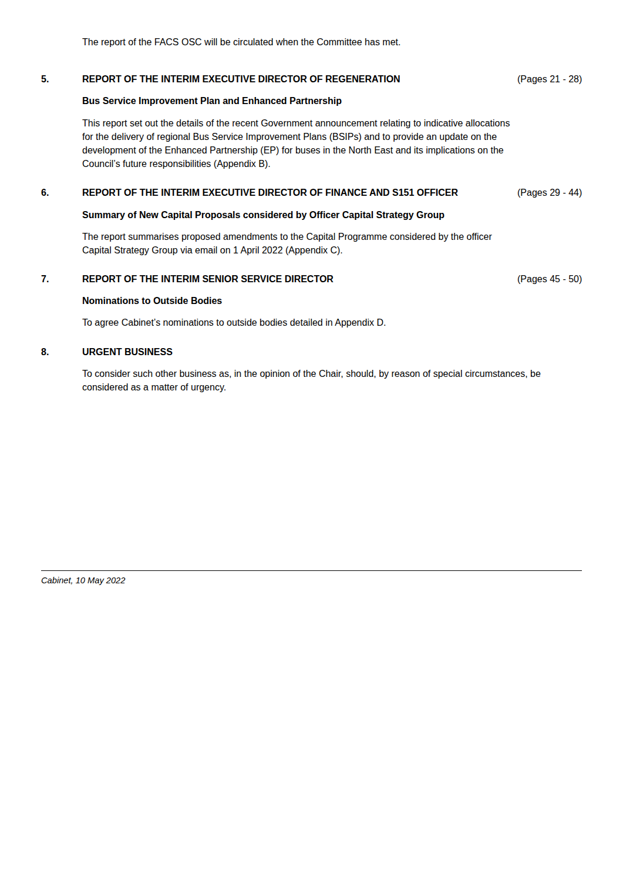The report of the FACS OSC will be circulated when the Committee has met.
5.
REPORT OF THE INTERIM EXECUTIVE DIRECTOR OF REGENERATION
(Pages 21 - 28)
Bus Service Improvement Plan and Enhanced Partnership
This report set out the details of the recent Government announcement relating to indicative allocations for the delivery of regional Bus Service Improvement Plans (BSIPs) and to provide an update on the development of the Enhanced Partnership (EP) for buses in the North East and its implications on the Council’s future responsibilities (Appendix B).
6.
REPORT OF THE INTERIM EXECUTIVE DIRECTOR OF FINANCE AND S151 OFFICER
(Pages 29 - 44)
Summary of New Capital Proposals considered by Officer Capital Strategy Group
The report summarises proposed amendments to the Capital Programme considered by the officer Capital Strategy Group via email on 1 April 2022 (Appendix C).
7.
REPORT OF THE INTERIM SENIOR SERVICE DIRECTOR
(Pages 45 - 50)
Nominations to Outside Bodies
To agree Cabinet’s nominations to outside bodies detailed in Appendix D.
8.
URGENT BUSINESS
To consider such other business as, in the opinion of the Chair, should, by reason of special circumstances, be considered as a matter of urgency.
Cabinet, 10 May 2022